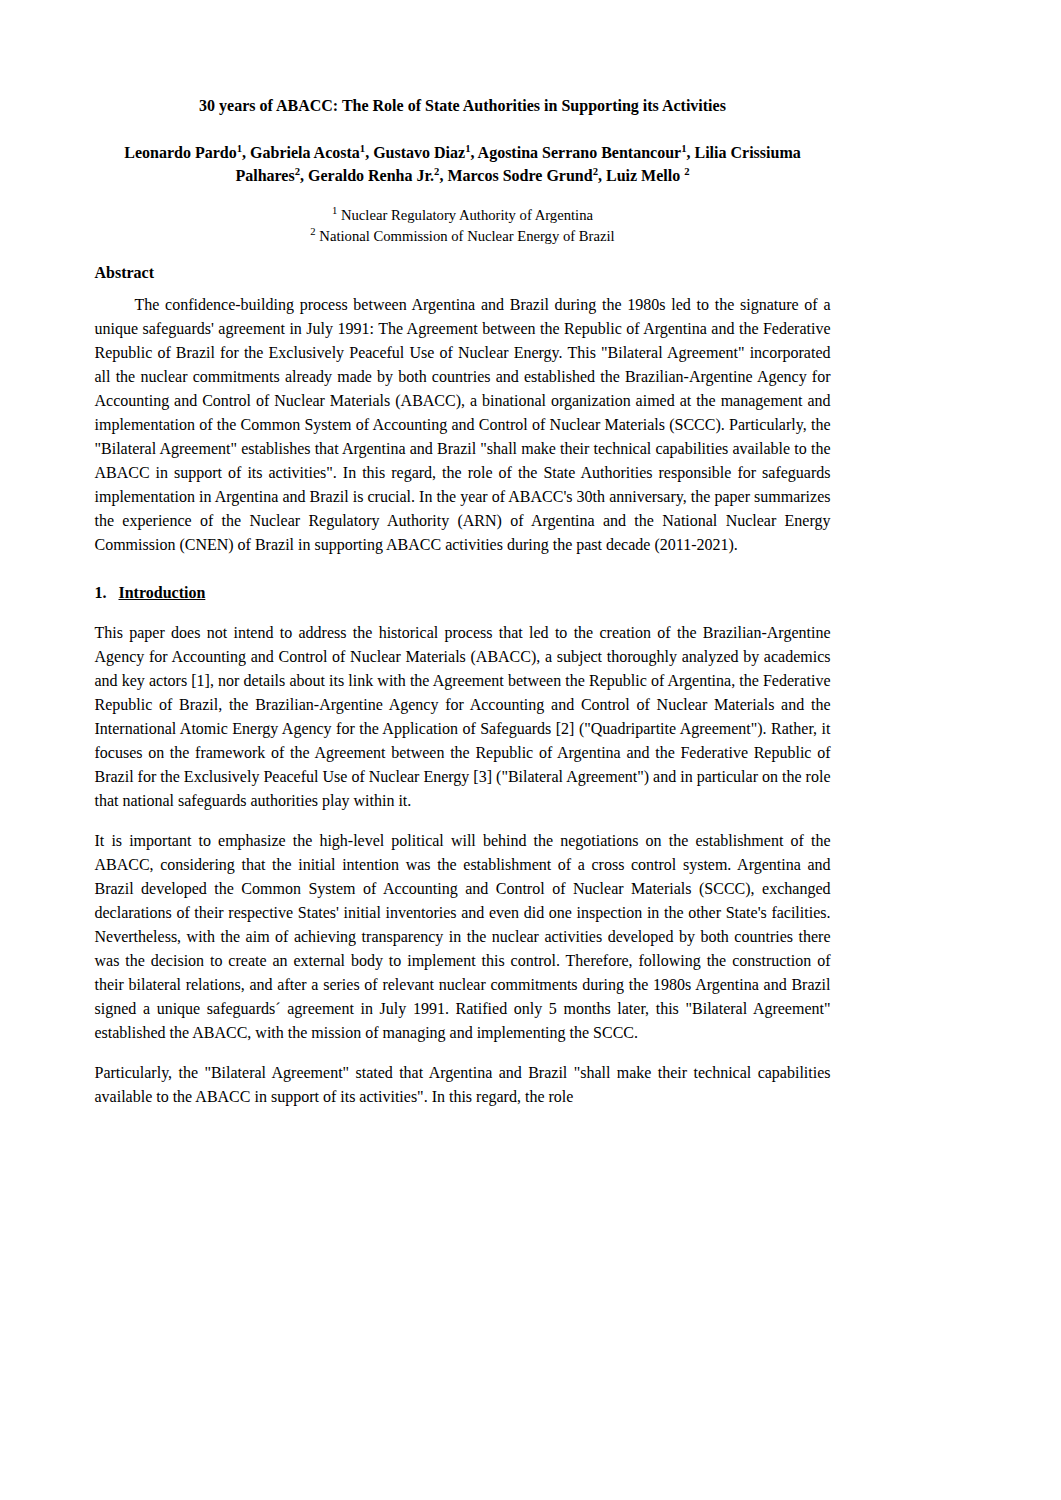30 years of ABACC: The Role of State Authorities in Supporting its Activities
Leonardo Pardo1, Gabriela Acosta1, Gustavo Diaz1, Agostina Serrano Bentancour1, Lilia Crissiuma Palhares2, Geraldo Renha Jr.2, Marcos Sodre Grund2, Luiz Mello 2
1 Nuclear Regulatory Authority of Argentina
2 National Commission of Nuclear Energy of Brazil
Abstract
The confidence-building process between Argentina and Brazil during the 1980s led to the signature of a unique safeguards' agreement in July 1991: The Agreement between the Republic of Argentina and the Federative Republic of Brazil for the Exclusively Peaceful Use of Nuclear Energy. This "Bilateral Agreement" incorporated all the nuclear commitments already made by both countries and established the Brazilian-Argentine Agency for Accounting and Control of Nuclear Materials (ABACC), a binational organization aimed at the management and implementation of the Common System of Accounting and Control of Nuclear Materials (SCCC). Particularly, the "Bilateral Agreement" establishes that Argentina and Brazil "shall make their technical capabilities available to the ABACC in support of its activities". In this regard, the role of the State Authorities responsible for safeguards implementation in Argentina and Brazil is crucial. In the year of ABACC's 30th anniversary, the paper summarizes the experience of the Nuclear Regulatory Authority (ARN) of Argentina and the National Nuclear Energy Commission (CNEN) of Brazil in supporting ABACC activities during the past decade (2011-2021).
1. Introduction
This paper does not intend to address the historical process that led to the creation of the Brazilian-Argentine Agency for Accounting and Control of Nuclear Materials (ABACC), a subject thoroughly analyzed by academics and key actors [1], nor details about its link with the Agreement between the Republic of Argentina, the Federative Republic of Brazil, the Brazilian-Argentine Agency for Accounting and Control of Nuclear Materials and the International Atomic Energy Agency for the Application of Safeguards [2] ("Quadripartite Agreement"). Rather, it focuses on the framework of the Agreement between the Republic of Argentina and the Federative Republic of Brazil for the Exclusively Peaceful Use of Nuclear Energy [3] ("Bilateral Agreement") and in particular on the role that national safeguards authorities play within it.
It is important to emphasize the high-level political will behind the negotiations on the establishment of the ABACC, considering that the initial intention was the establishment of a cross control system. Argentina and Brazil developed the Common System of Accounting and Control of Nuclear Materials (SCCC), exchanged declarations of their respective States' initial inventories and even did one inspection in the other State's facilities. Nevertheless, with the aim of achieving transparency in the nuclear activities developed by both countries there was the decision to create an external body to implement this control. Therefore, following the construction of their bilateral relations, and after a series of relevant nuclear commitments during the 1980s Argentina and Brazil signed a unique safeguards´ agreement in July 1991. Ratified only 5 months later, this "Bilateral Agreement" established the ABACC, with the mission of managing and implementing the SCCC.
Particularly, the "Bilateral Agreement" stated that Argentina and Brazil "shall make their technical capabilities available to the ABACC in support of its activities". In this regard, the role